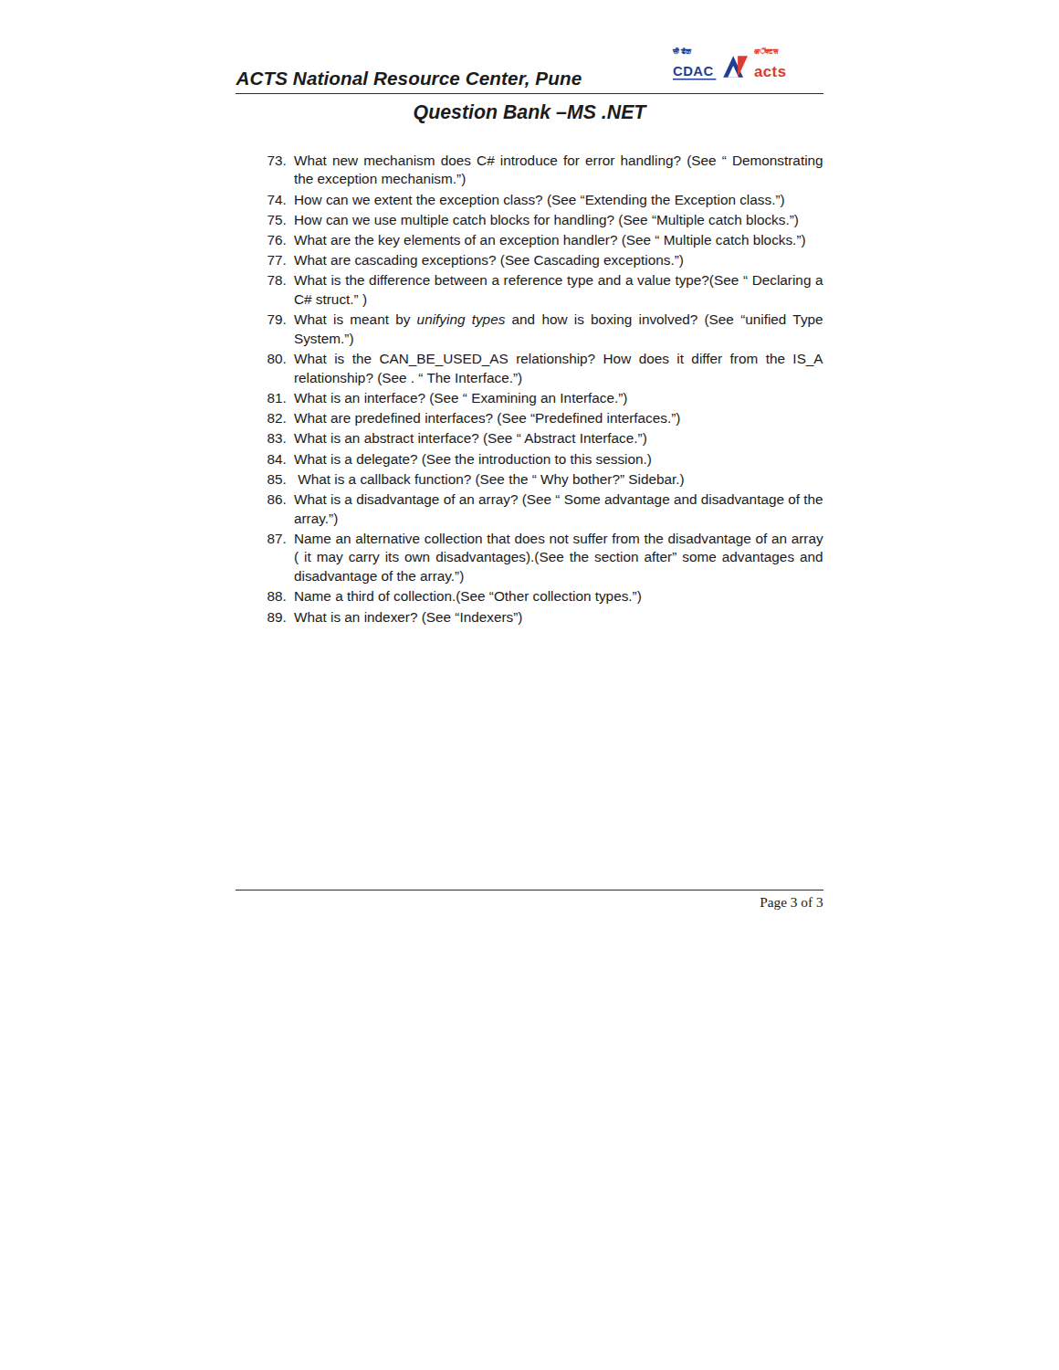सी डैक CDAC अॅक्टस acts
ACTS National Resource Center, Pune
Question Bank –MS .NET
What new mechanism does C# introduce for error handling? (See “ Demonstrating the exception mechanism.”)
How can we extent the exception class? (See “Extending the Exception class.”)
How can we use multiple catch blocks for handling? (See “Multiple catch blocks.”)
What are the key elements of an exception handler? (See “ Multiple catch blocks.”)
What are cascading exceptions? (See Cascading exceptions.”)
What is the difference between a reference type and a value type?(See “ Declaring a C# struct.” )
What is meant by unifying types and how is boxing involved? (See “unified Type System.”)
What is the CAN_BE_USED_AS relationship? How does it differ from the IS_A relationship? (See . “ The Interface.”)
What is an interface? (See “ Examining an Interface.”)
What are predefined interfaces? (See “Predefined interfaces.”)
What is an abstract interface? (See “ Abstract Interface.”)
What is a delegate? (See the introduction to this session.)
What is a callback function? (See the “ Why bother?” Sidebar.)
What is a disadvantage of an array? (See “ Some advantage and disadvantage of the array.”)
Name an alternative collection that does not suffer from the disadvantage of an array ( it may carry its own disadvantages).(See the section after” some advantages and disadvantage of the array.”)
Name a third of collection.(See “Other collection types.”)
What is an indexer? (See “Indexers”)
Page 3 of 3